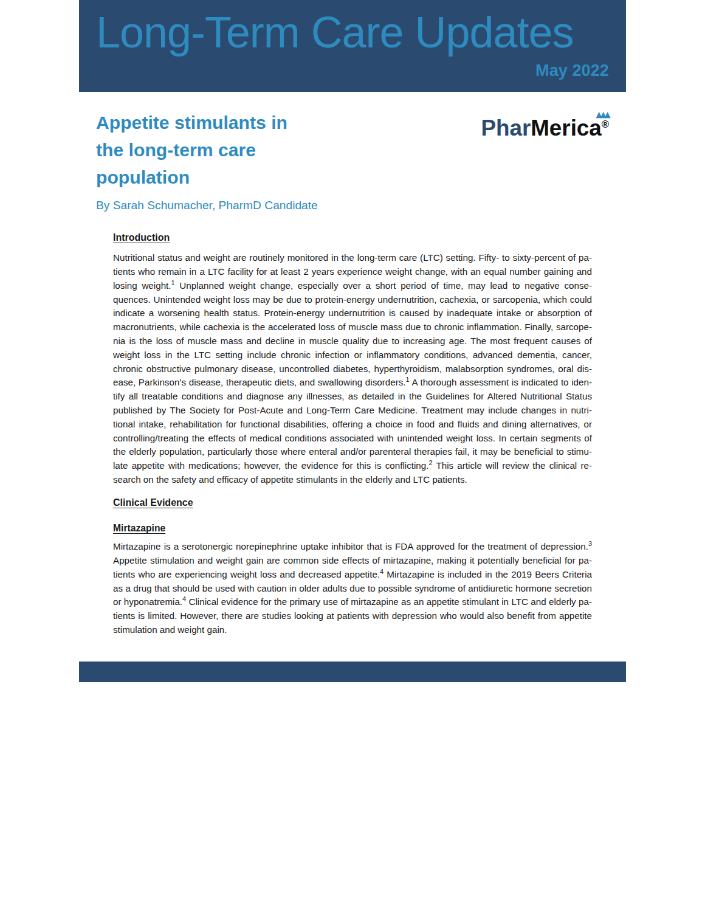Long-Term Care Updates
May 2022
Appetite stimulants in the long-term care population
By Sarah Schumacher, PharmD Candidate
▴▴▴ Phar Merica®
Introduction
Nutritional status and weight are routinely monitored in the long-term care (LTC) setting. Fifty- to sixty-percent of patients who remain in a LTC facility for at least 2 years experience weight change, with an equal number gaining and losing weight.1 Unplanned weight change, especially over a short period of time, may lead to negative consequences. Unintended weight loss may be due to protein-energy undernutrition, cachexia, or sarcopenia, which could indicate a worsening health status. Protein-energy undernutrition is caused by inadequate intake or absorption of macronutrients, while cachexia is the accelerated loss of muscle mass due to chronic inflammation. Finally, sarcopenia is the loss of muscle mass and decline in muscle quality due to increasing age. The most frequent causes of weight loss in the LTC setting include chronic infection or inflammatory conditions, advanced dementia, cancer, chronic obstructive pulmonary disease, uncontrolled diabetes, hyperthyroidism, malabsorption syndromes, oral disease, Parkinson’s disease, therapeutic diets, and swallowing disorders.1 A thorough assessment is indicated to identify all treatable conditions and diagnose any illnesses, as detailed in the Guidelines for Altered Nutritional Status published by The Society for Post-Acute and Long-Term Care Medicine. Treatment may include changes in nutritional intake, rehabilitation for functional disabilities, offering a choice in food and fluids and dining alternatives, or controlling/treating the effects of medical conditions associated with unintended weight loss. In certain segments of the elderly population, particularly those where enteral and/or parenteral therapies fail, it may be beneficial to stimulate appetite with medications; however, the evidence for this is conflicting.2 This article will review the clinical research on the safety and efficacy of appetite stimulants in the elderly and LTC patients.
Clinical Evidence
Mirtazapine
Mirtazapine is a serotonergic norepinephrine uptake inhibitor that is FDA approved for the treatment of depression.3 Appetite stimulation and weight gain are common side effects of mirtazapine, making it potentially beneficial for patients who are experiencing weight loss and decreased appetite.4 Mirtazapine is included in the 2019 Beers Criteria as a drug that should be used with caution in older adults due to possible syndrome of antidiuretic hormone secretion or hyponatremia.4 Clinical evidence for the primary use of mirtazapine as an appetite stimulant in LTC and elderly patients is limited. However, there are studies looking at patients with depression who would also benefit from appetite stimulation and weight gain.